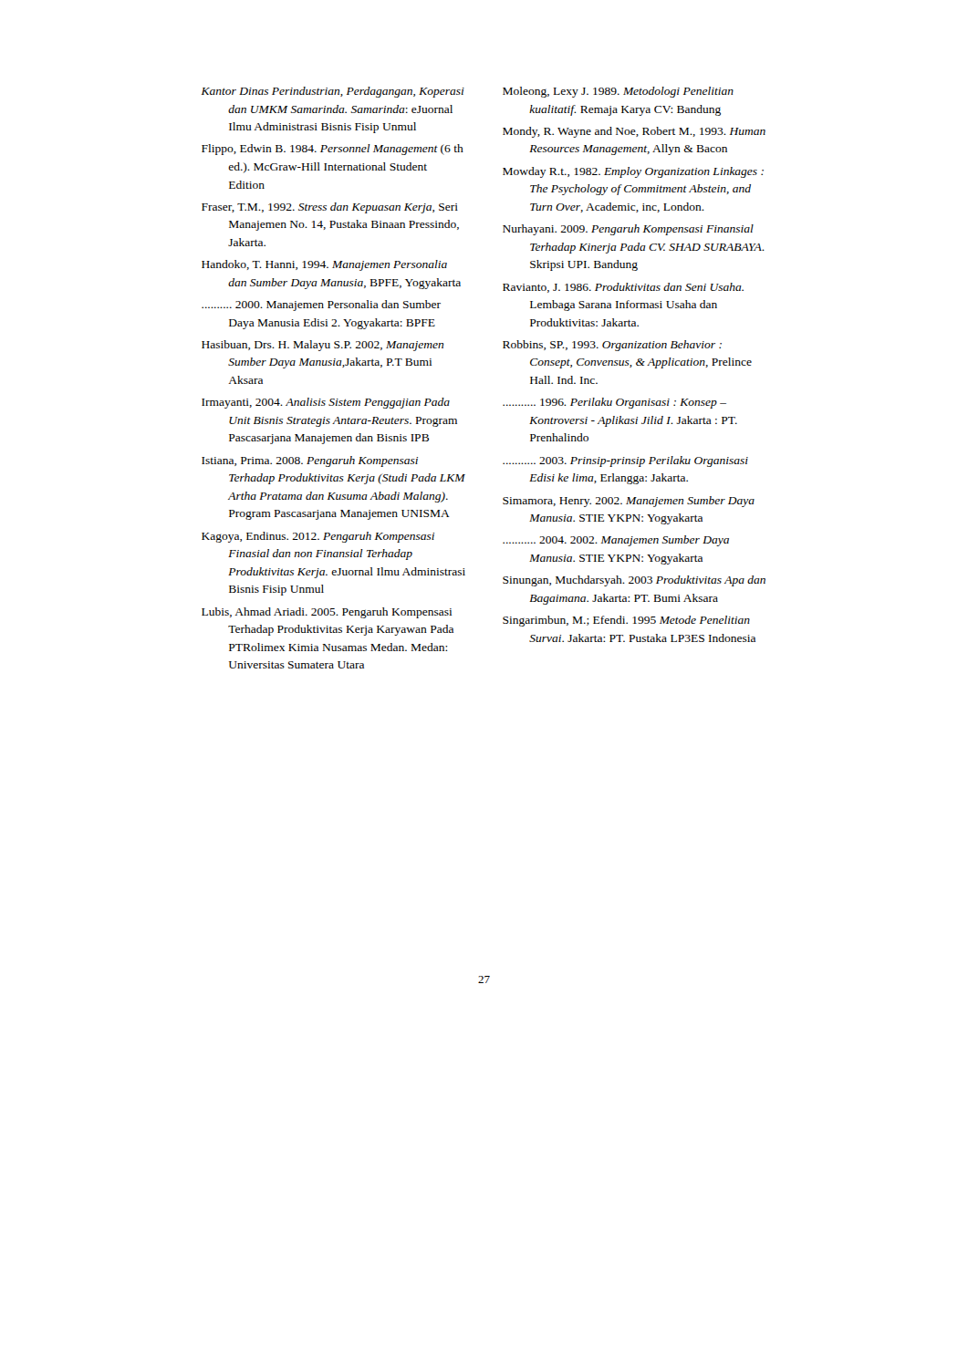Kantor Dinas Perindustrian, Perdagangan, Koperasi dan UMKM Samarinda. Samarinda: eJuornal Ilmu Administrasi Bisnis Fisip Unmul
Flippo, Edwin B. 1984. Personnel Management (6 th ed.). McGraw-Hill International Student Edition
Fraser, T.M., 1992. Stress dan Kepuasan Kerja, Seri Manajemen No. 14, Pustaka Binaan Pressindo, Jakarta.
Handoko, T. Hanni, 1994. Manajemen Personalia dan Sumber Daya Manusia, BPFE, Yogyakarta
.......... 2000. Manajemen Personalia dan Sumber Daya Manusia Edisi 2. Yogyakarta: BPFE
Hasibuan, Drs. H. Malayu S.P. 2002, Manajemen Sumber Daya Manusia, Jakarta, P.T Bumi Aksara
Irmayanti, 2004. Analisis Sistem Penggajian Pada Unit Bisnis Strategis Antara-Reuters. Program Pascasarjana Manajemen dan Bisnis IPB
Istiana, Prima. 2008. Pengaruh Kompensasi Terhadap Produktivitas Kerja (Studi Pada LKM Artha Pratama dan Kusuma Abadi Malang). Program Pascasarjana Manajemen UNISMA
Kagoya, Endinus. 2012. Pengaruh Kompensasi Finasial dan non Finansial Terhadap Produktivitas Kerja. eJuornal Ilmu Administrasi Bisnis Fisip Unmul
Lubis, Ahmad Ariadi. 2005. Pengaruh Kompensasi Terhadap Produktivitas Kerja Karyawan Pada PTRolimex Kimia Nusamas Medan. Medan: Universitas Sumatera Utara
Moleong, Lexy J. 1989. Metodologi Penelitian kualitatif. Remaja Karya CV: Bandung
Mondy, R. Wayne and Noe, Robert M., 1993. Human Resources Management, Allyn & Bacon
Mowday R.t., 1982. Employ Organization Linkages : The Psychology of Commitment Abstein, and Turn Over, Academic, inc, London.
Nurhayani. 2009. Pengaruh Kompensasi Finansial Terhadap Kinerja Pada CV. SHAD SURABAYA. Skripsi UPI. Bandung
Ravianto, J. 1986. Produktivitas dan Seni Usaha. Lembaga Sarana Informasi Usaha dan Produktivitas: Jakarta.
Robbins, SP., 1993. Organization Behavior : Consept, Convensus, & Application, Prelince Hall. Ind. Inc.
........... 1996. Perilaku Organisasi : Konsep – Kontroversi - Aplikasi Jilid I. Jakarta : PT. Prenhalindo
........... 2003. Prinsip-prinsip Perilaku Organisasi Edisi ke lima, Erlangga: Jakarta.
Simamora, Henry. 2002. Manajemen Sumber Daya Manusia. STIE YKPN: Yogyakarta
........... 2004. 2002. Manajemen Sumber Daya Manusia. STIE YKPN: Yogyakarta
Sinungan, Muchdarsyah. 2003 Produktivitas Apa dan Bagaimana. Jakarta: PT. Bumi Aksara
Singarimbun, M.; Efendi. 1995 Metode Penelitian Survai. Jakarta: PT. Pustaka LP3ES Indonesia
27